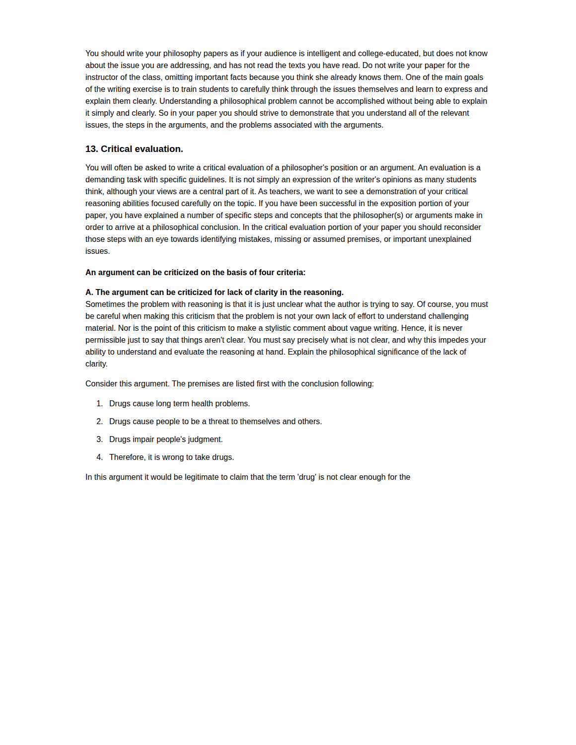You should write your philosophy papers as if your audience is intelligent and college-educated, but does not know about the issue you are addressing, and has not read the texts you have read. Do not write your paper for the instructor of the class, omitting important facts because you think she already knows them. One of the main goals of the writing exercise is to train students to carefully think through the issues themselves and learn to express and explain them clearly. Understanding a philosophical problem cannot be accomplished without being able to explain it simply and clearly. So in your paper you should strive to demonstrate that you understand all of the relevant issues, the steps in the arguments, and the problems associated with the arguments.
13. Critical evaluation.
You will often be asked to write a critical evaluation of a philosopher's position or an argument. An evaluation is a demanding task with specific guidelines. It is not simply an expression of the writer's opinions as many students think, although your views are a central part of it. As teachers, we want to see a demonstration of your critical reasoning abilities focused carefully on the topic. If you have been successful in the exposition portion of your paper, you have explained a number of specific steps and concepts that the philosopher(s) or arguments make in order to arrive at a philosophical conclusion. In the critical evaluation portion of your paper you should reconsider those steps with an eye towards identifying mistakes, missing or assumed premises, or important unexplained issues.
An argument can be criticized on the basis of four criteria:
A. The argument can be criticized for lack of clarity in the reasoning.
Sometimes the problem with reasoning is that it is just unclear what the author is trying to say. Of course, you must be careful when making this criticism that the problem is not your own lack of effort to understand challenging material. Nor is the point of this criticism to make a stylistic comment about vague writing. Hence, it is never permissible just to say that things aren't clear. You must say precisely what is not clear, and why this impedes your ability to understand and evaluate the reasoning at hand. Explain the philosophical significance of the lack of clarity.
Consider this argument. The premises are listed first with the conclusion following:
Drugs cause long term health problems.
Drugs cause people to be a threat to themselves and others.
Drugs impair people's judgment.
Therefore, it is wrong to take drugs.
In this argument it would be legitimate to claim that the term 'drug' is not clear enough for the